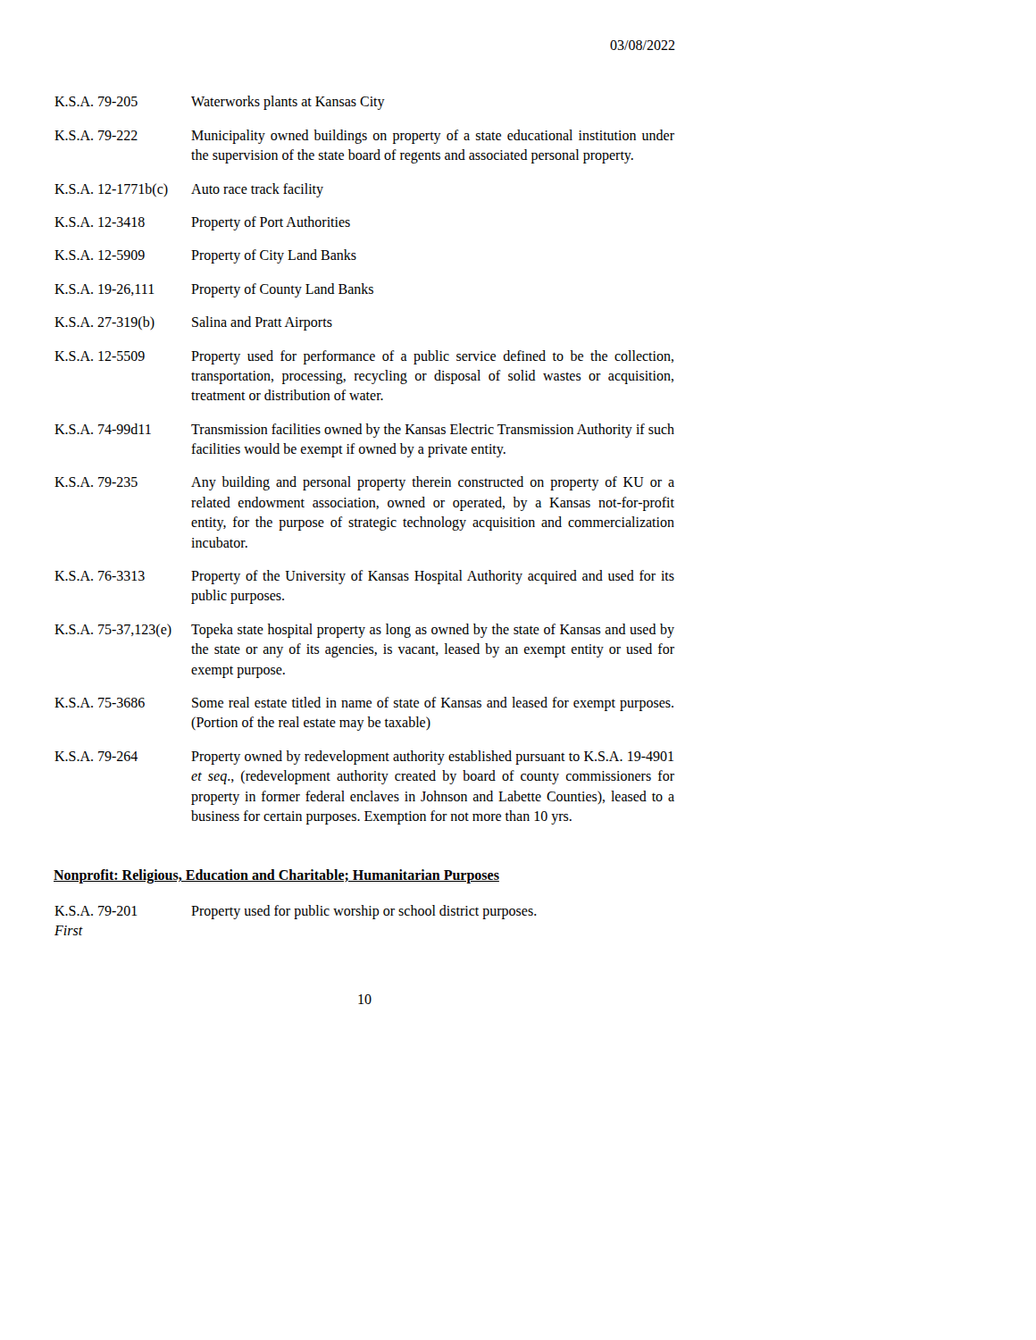03/08/2022
| K.S.A. 79-205 | Waterworks plants at Kansas City |
| K.S.A. 79-222 | Municipality owned buildings on property of a state educational institution under the supervision of the state board of regents and associated personal property. |
| K.S.A. 12-1771b(c) | Auto race track facility |
| K.S.A. 12-3418 | Property of Port Authorities |
| K.S.A. 12-5909 | Property of City Land Banks |
| K.S.A. 19-26,111 | Property of County Land Banks |
| K.S.A. 27-319(b) | Salina and Pratt Airports |
| K.S.A. 12-5509 | Property used for performance of a public service defined to be the collection, transportation, processing, recycling or disposal of solid wastes or acquisition, treatment or distribution of water. |
| K.S.A. 74-99d11 | Transmission facilities owned by the Kansas Electric Transmission Authority if such facilities would be exempt if owned by a private entity. |
| K.S.A. 79-235 | Any building and personal property therein constructed on property of KU or a related endowment association, owned or operated, by a Kansas not-for-profit entity, for the purpose of strategic technology acquisition and commercialization incubator. |
| K.S.A. 76-3313 | Property of the University of Kansas Hospital Authority acquired and used for its public purposes. |
| K.S.A. 75-37,123(e) | Topeka state hospital property as long as owned by the state of Kansas and used by the state or any of its agencies, is vacant, leased by an exempt entity or used for exempt purpose. |
| K.S.A. 75-3686 | Some real estate titled in name of state of Kansas and leased for exempt purposes. (Portion of the real estate may be taxable) |
| K.S.A. 79-264 | Property owned by redevelopment authority established pursuant to K.S.A. 19-4901 et seq ., (redevelopment authority created by board of county commissioners for property in former federal enclaves in Johnson and Labette Counties), leased to a business for certain purposes. Exemption for not more than 10 yrs. |
Nonprofit: Religious, Education and Charitable; Humanitarian Purposes
| K.S.A. 79-201 First | Property used for public worship or school district purposes. |
10